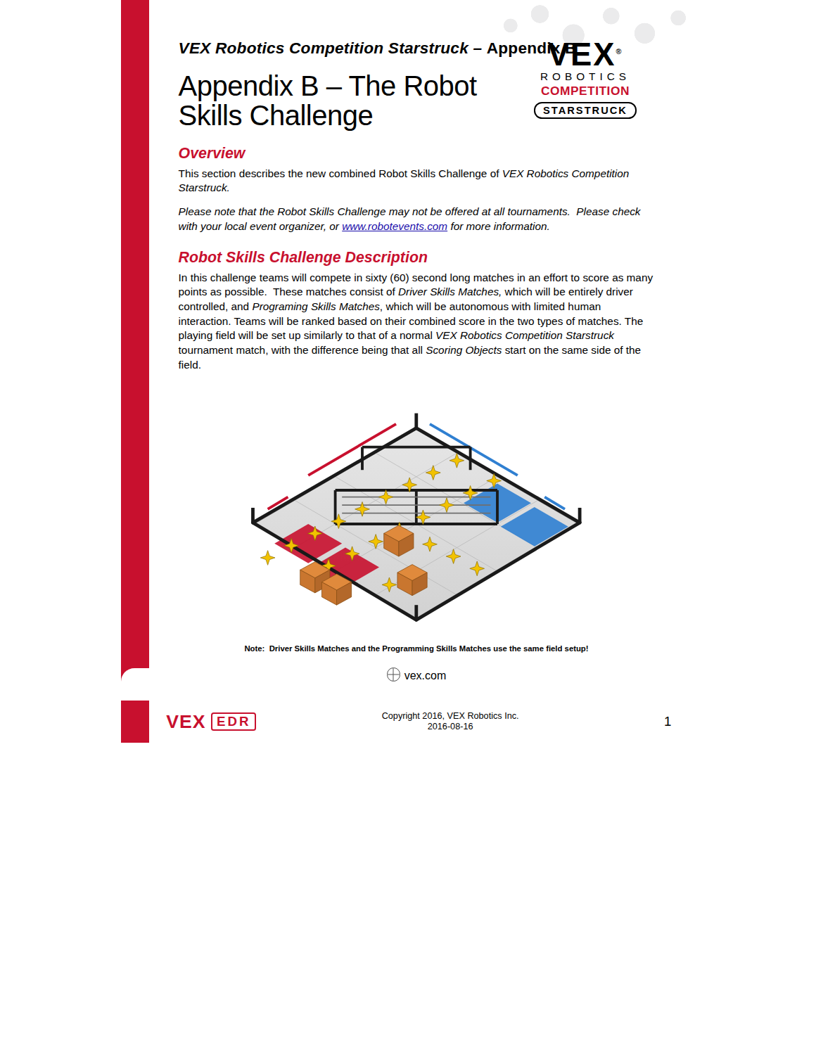VEX Robotics Competition Starstruck – Appendix B
Appendix B – The Robot Skills Challenge
VEX®
ROBOTICS
COMPETITION
STARSTRUCK
Overview
This section describes the new combined Robot Skills Challenge of VEX Robotics Competition Starstruck.
Please note that the Robot Skills Challenge may not be offered at all tournaments. Please check with your local event organizer, or www.robotevents.com for more information.
Robot Skills Challenge Description
In this challenge teams will compete in sixty (60) second long matches in an effort to score as many points as possible. These matches consist of Driver Skills Matches, which will be entirely driver controlled, and Programing Skills Matches, which will be autonomous with limited human interaction. Teams will be ranked based on their combined score in the two types of matches. The playing field will be set up similarly to that of a normal VEX Robotics Competition Starstruck tournament match, with the difference being that all Scoring Objects start on the same side of the field.
Note: Driver Skills Matches and the Programming Skills Matches use the same field setup!
vex.com
VEX EDR
Copyright 2016, VEX Robotics Inc.
2016-08-16
1